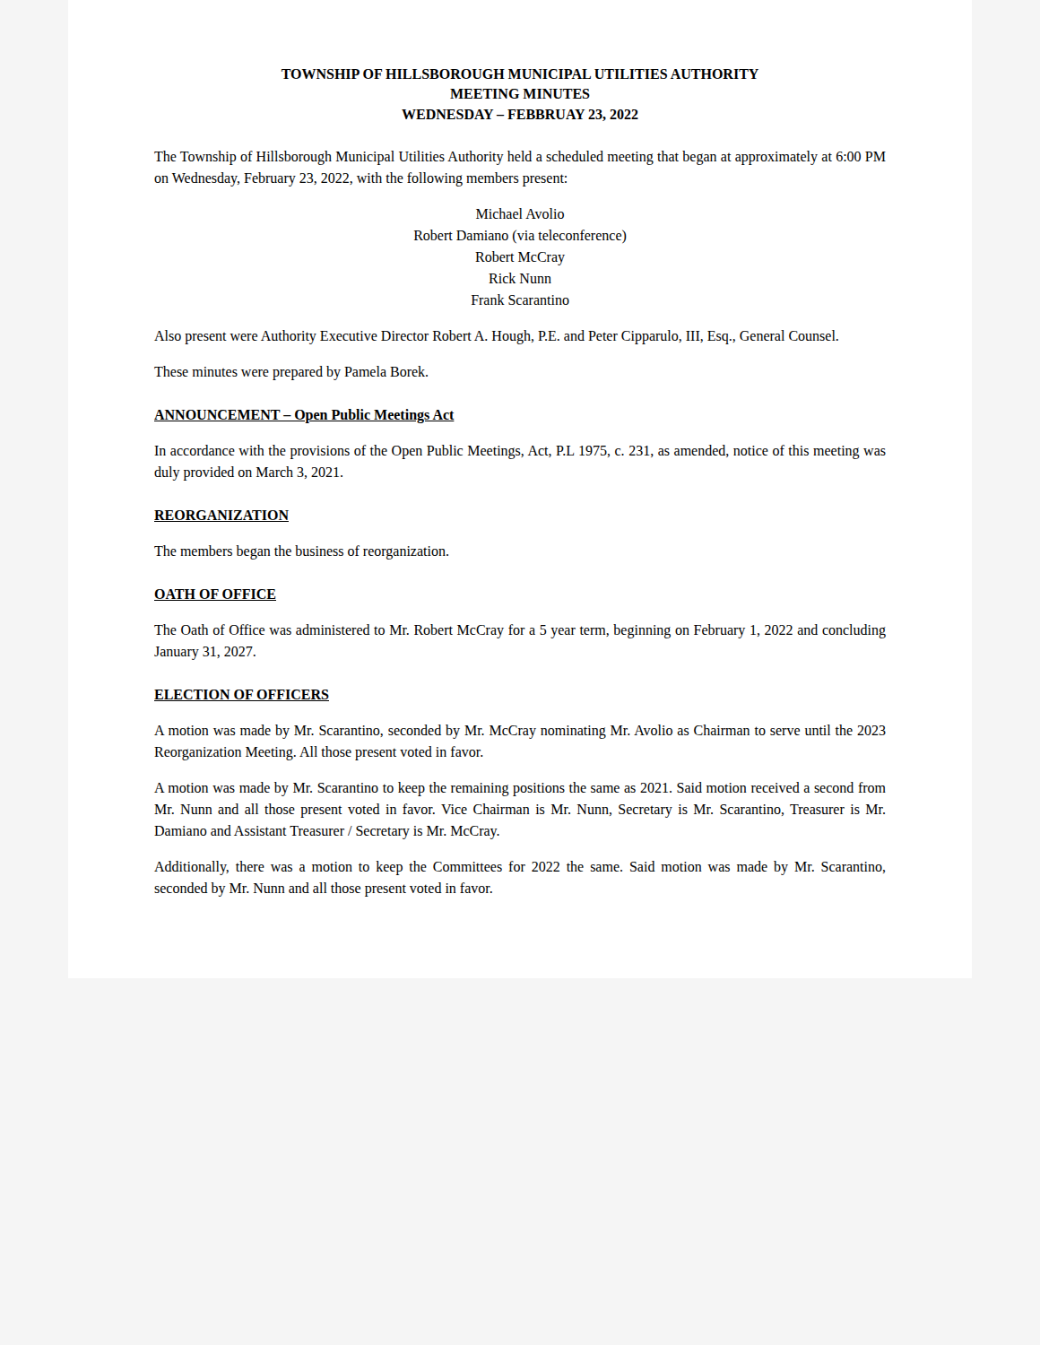Township of Hillsborough Municipal Utilities Authority Meeting Minutes Wednesday – Febbruay 23, 2022
The Township of Hillsborough Municipal Utilities Authority held a scheduled meeting that began at approximately at 6:00 PM on Wednesday, February 23, 2022, with the following members present:
Michael Avolio Robert Damiano (via teleconference) Robert McCray Rick Nunn Frank Scarantino
Also present were Authority Executive Director Robert A. Hough, P.E. and Peter Cipparulo, III, Esq., General Counsel.
These minutes were prepared by Pamela Borek.
ANNOUNCEMENT – Open Public Meetings Act
In accordance with the provisions of the Open Public Meetings, Act, P.L 1975, c. 231, as amended, notice of this meeting was duly provided on March 3, 2021.
REORGANIZATION
The members began the business of reorganization.
OATH OF OFFICE
The Oath of Office was administered to Mr. Robert McCray for a 5 year term, beginning on February 1, 2022 and concluding January 31, 2027.
ELECTION OF OFFICERS
A motion was made by Mr. Scarantino, seconded by Mr. McCray nominating Mr. Avolio as Chairman to serve until the 2023 Reorganization Meeting. All those present voted in favor.
A motion was made by Mr. Scarantino to keep the remaining positions the same as 2021. Said motion received a second from Mr. Nunn and all those present voted in favor. Vice Chairman is Mr. Nunn, Secretary is Mr. Scarantino, Treasurer is Mr. Damiano and Assistant Treasurer / Secretary is Mr. McCray.
Additionally, there was a motion to keep the Committees for 2022 the same. Said motion was made by Mr. Scarantino, seconded by Mr. Nunn and all those present voted in favor.